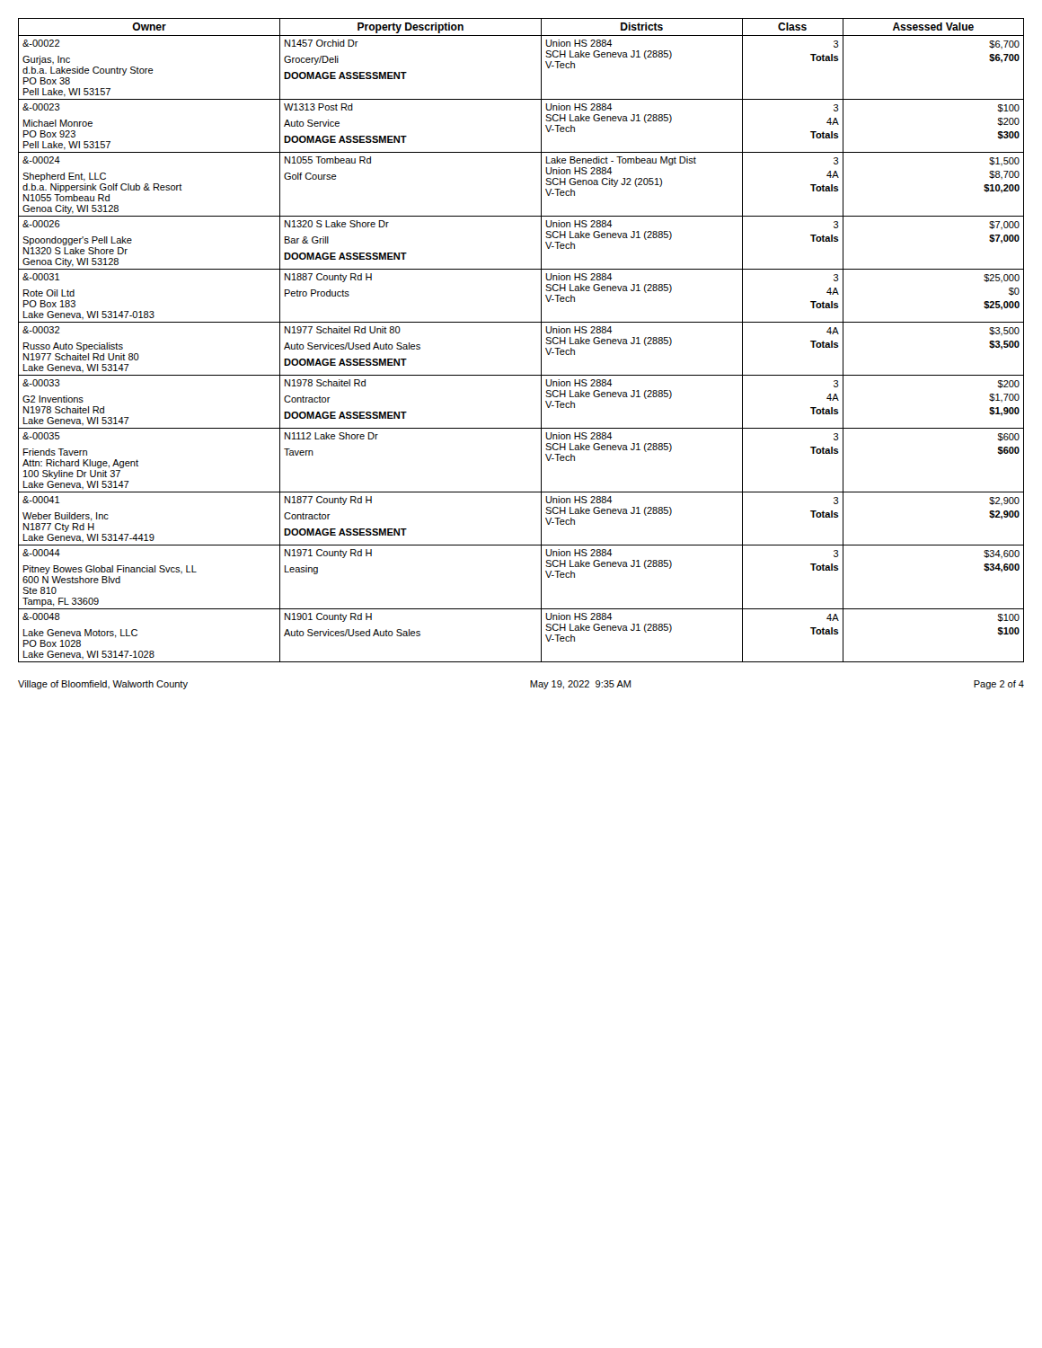| Owner | Property Description | Districts | Class | Assessed Value |
| --- | --- | --- | --- | --- |
| &-00022 Gurjas, Inc d.b.a. Lakeside Country Store PO Box 38 Pell Lake, WI 53157 | N1457 Orchid Dr Grocery/Deli DOOMAGE ASSESSMENT | Union HS 2884 SCH Lake Geneva J1 (2885) V-Tech | 3 Totals | $6,700 $6,700 |
| &-00023 Michael Monroe PO Box 923 Pell Lake, WI 53157 | W1313 Post Rd Auto Service DOOMAGE ASSESSMENT | Union HS 2884 SCH Lake Geneva J1 (2885) V-Tech | 3 4A Totals | $100 $200 $300 |
| &-00024 Shepherd Ent, LLC d.b.a. Nippersink Golf Club & Resort N1055 Tombeau Rd Genoa City, WI 53128 | N1055 Tombeau Rd Golf Course | Lake Benedict - Tombeau Mgt Dist Union HS 2884 SCH Genoa City J2 (2051) V-Tech | 3 4A Totals | $1,500 $8,700 $10,200 |
| &-00026 Spoondogger's Pell Lake N1320 S Lake Shore Dr Genoa City, WI 53128 | N1320 S Lake Shore Dr Bar & Grill DOOMAGE ASSESSMENT | Union HS 2884 SCH Lake Geneva J1 (2885) V-Tech | 3 Totals | $7,000 $7,000 |
| &-00031 Rote Oil Ltd PO Box 183 Lake Geneva, WI 53147-0183 | N1887 County Rd H Petro Products | Union HS 2884 SCH Lake Geneva J1 (2885) V-Tech | 3 4A Totals | $25,000 $0 $25,000 |
| &-00032 Russo Auto Specialists N1977 Schaitel Rd Unit 80 Lake Geneva, WI 53147 | N1977 Schaitel Rd Unit 80 Auto Services/Used Auto Sales DOOMAGE ASSESSMENT | Union HS 2884 SCH Lake Geneva J1 (2885) V-Tech | 4A Totals | $3,500 $3,500 |
| &-00033 G2 Inventions N1978 Schaitel Rd Lake Geneva, WI 53147 | N1978 Schaitel Rd Contractor DOOMAGE ASSESSMENT | Union HS 2884 SCH Lake Geneva J1 (2885) V-Tech | 3 4A Totals | $200 $1,700 $1,900 |
| &-00035 Friends Tavern Attn: Richard Kluge, Agent 100 Skyline Dr Unit 37 Lake Geneva, WI 53147 | N1112 Lake Shore Dr Tavern | Union HS 2884 SCH Lake Geneva J1 (2885) V-Tech | 3 Totals | $600 $600 |
| &-00041 Weber Builders, Inc N1877 Cty Rd H Lake Geneva, WI 53147-4419 | N1877 County Rd H Contractor DOOMAGE ASSESSMENT | Union HS 2884 SCH Lake Geneva J1 (2885) V-Tech | 3 Totals | $2,900 $2,900 |
| &-00044 Pitney Bowes Global Financial Svcs, LL 600 N Westshore Blvd Ste 810 Tampa, FL 33609 | N1971 County Rd H Leasing | Union HS 2884 SCH Lake Geneva J1 (2885) V-Tech | 3 Totals | $34,600 $34,600 |
| &-00048 Lake Geneva Motors, LLC PO Box 1028 Lake Geneva, WI 53147-1028 | N1901 County Rd H Auto Services/Used Auto Sales | Union HS 2884 SCH Lake Geneva J1 (2885) V-Tech | 4A Totals | $100 $100 |
Village of Bloomfield, Walworth County
May 19, 2022 9:35 AM
Page 2 of 4